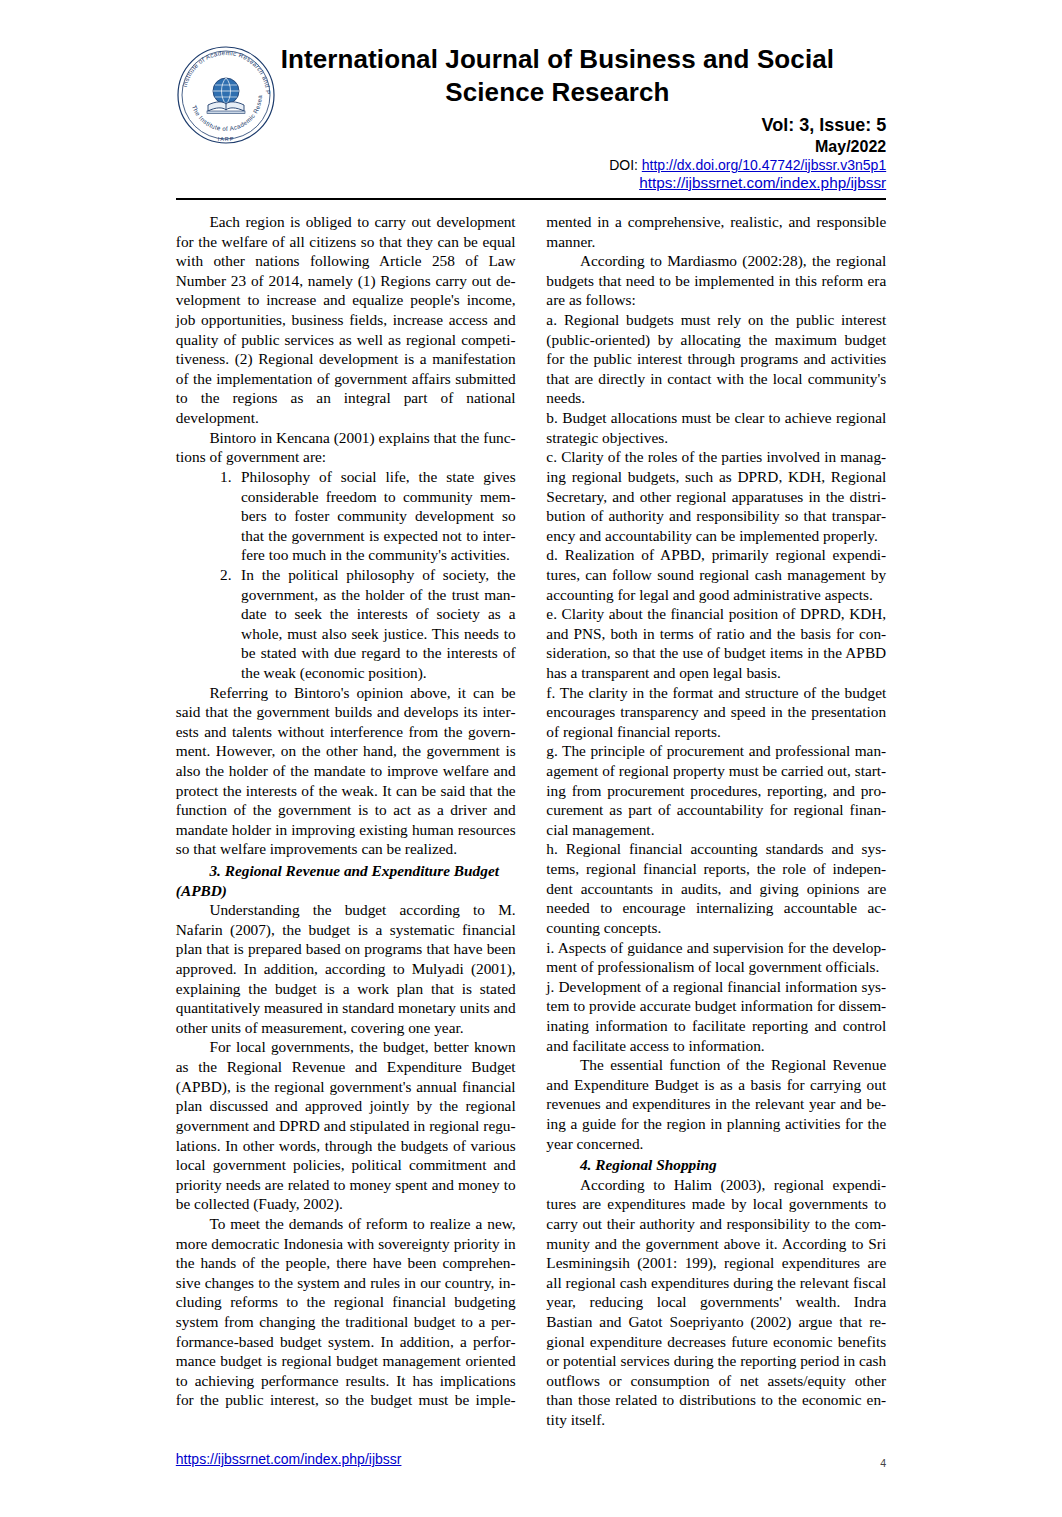Institute of Academic Research and Publications The Institute of Academic Research IARP
International Journal of Business and Social Science Research
Vol: 3, Issue: 5
May/2022
DOI: http://dx.doi.org/10.47742/ijbssr.v3n5p1
https://ijbssrnet.com/index.php/ijbssr
Each region is obliged to carry out development for the welfare of all citizens so that they can be equal with other nations following Article 258 of Law Number 23 of 2014, namely (1) Regions carry out development to increase and equalize people's income, job opportunities, business fields, increase access and quality of public services as well as regional competitiveness. (2) Regional development is a manifestation of the implementation of government affairs submitted to the regions as an integral part of national development.
Bintoro in Kencana (2001) explains that the functions of government are:
Philosophy of social life, the state gives considerable freedom to community members to foster community development so that the government is expected not to interfere too much in the community's activities.
In the political philosophy of society, the government, as the holder of the trust mandate to seek the interests of society as a whole, must also seek justice. This needs to be stated with due regard to the interests of the weak (economic position).
Referring to Bintoro's opinion above, it can be said that the government builds and develops its interests and talents without interference from the government. However, on the other hand, the government is also the holder of the mandate to improve welfare and protect the interests of the weak. It can be said that the function of the government is to act as a driver and mandate holder in improving existing human resources so that welfare improvements can be realized.
3. Regional Revenue and Expenditure Budget (APBD)
Understanding the budget according to M. Nafarin (2007), the budget is a systematic financial plan that is prepared based on programs that have been approved. In addition, according to Mulyadi (2001), explaining the budget is a work plan that is stated quantitatively measured in standard monetary units and other units of measurement, covering one year.
For local governments, the budget, better known as the Regional Revenue and Expenditure Budget (APBD), is the regional government's annual financial plan discussed and approved jointly by the regional government and DPRD and stipulated in regional regulations. In other words, through the budgets of various local government policies, political commitment and priority needs are related to money spent and money to be collected (Fuady, 2002).
To meet the demands of reform to realize a new, more democratic Indonesia with sovereignty priority in the hands of the people, there have been comprehensive changes to the system and rules in our country, including reforms to the regional financial budgeting system from changing the traditional budget to a performance-based budget system. In addition, a performance budget is regional budget management oriented to achieving performance results. It has implications for the public interest, so the budget must be implemented in a comprehensive, realistic, and responsible manner.
According to Mardiasmo (2002:28), the regional budgets that need to be implemented in this reform era are as follows:
a. Regional budgets must rely on the public interest (public-oriented) by allocating the maximum budget for the public interest through programs and activities that are directly in contact with the local community's needs.
b. Budget allocations must be clear to achieve regional strategic objectives.
c. Clarity of the roles of the parties involved in managing regional budgets, such as DPRD, KDH, Regional Secretary, and other regional apparatuses in the distribution of authority and responsibility so that transparency and accountability can be implemented properly.
d. Realization of APBD, primarily regional expenditures, can follow sound regional cash management by accounting for legal and good administrative aspects.
e. Clarity about the financial position of DPRD, KDH, and PNS, both in terms of ratio and the basis for consideration, so that the use of budget items in the APBD has a transparent and open legal basis.
f. The clarity in the format and structure of the budget encourages transparency and speed in the presentation of regional financial reports.
g. The principle of procurement and professional management of regional property must be carried out, starting from procurement procedures, reporting, and procurement as part of accountability for regional financial management.
h. Regional financial accounting standards and systems, regional financial reports, the role of independent accountants in audits, and giving opinions are needed to encourage internalizing accountable accounting concepts.
i. Aspects of guidance and supervision for the development of professionalism of local government officials.
j. Development of a regional financial information system to provide accurate budget information for disseminating information to facilitate reporting and control and facilitate access to information.
The essential function of the Regional Revenue and Expenditure Budget is as a basis for carrying out revenues and expenditures in the relevant year and being a guide for the region in planning activities for the year concerned.
4. Regional Shopping
According to Halim (2003), regional expenditures are expenditures made by local governments to carry out their authority and responsibility to the community and the government above it. According to Sri Lesminingsih (2001: 199), regional expenditures are all regional cash expenditures during the relevant fiscal year, reducing local governments' wealth. Indra Bastian and Gatot Soepriyanto (2002) argue that regional expenditure decreases future economic benefits or potential services during the reporting period in cash outflows or consumption of net assets/equity other than those related to distributions to the economic entity itself.
https://ijbssrnet.com/index.php/ijbssr 4